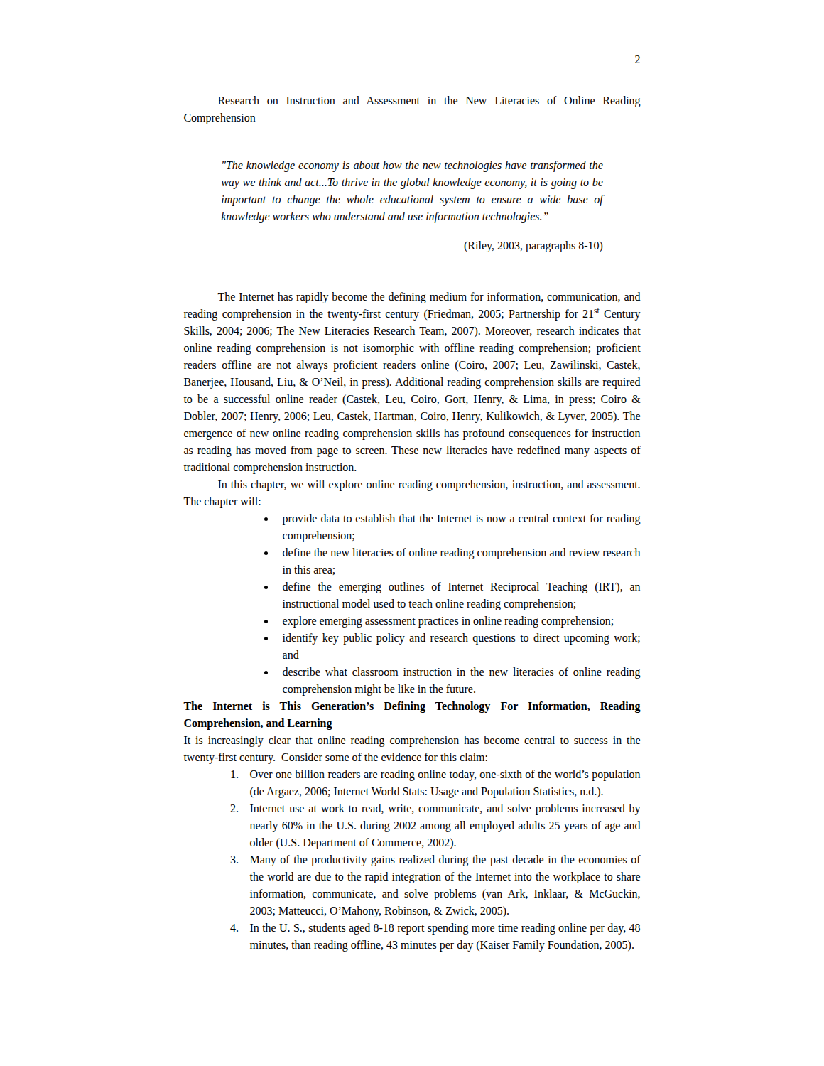2
Research on Instruction and Assessment in the New Literacies of Online Reading Comprehension
"The knowledge economy is about how the new technologies have transformed the way we think and act...To thrive in the global knowledge economy, it is going to be important to change the whole educational system to ensure a wide base of knowledge workers who understand and use information technologies.”
(Riley, 2003, paragraphs 8-10)
The Internet has rapidly become the defining medium for information, communication, and reading comprehension in the twenty-first century (Friedman, 2005; Partnership for 21st Century Skills, 2004; 2006; The New Literacies Research Team, 2007). Moreover, research indicates that online reading comprehension is not isomorphic with offline reading comprehension; proficient readers offline are not always proficient readers online (Coiro, 2007; Leu, Zawilinski, Castek, Banerjee, Housand, Liu, & O’Neil, in press). Additional reading comprehension skills are required to be a successful online reader (Castek, Leu, Coiro, Gort, Henry, & Lima, in press; Coiro & Dobler, 2007; Henry, 2006; Leu, Castek, Hartman, Coiro, Henry, Kulikowich, & Lyver, 2005). The emergence of new online reading comprehension skills has profound consequences for instruction as reading has moved from page to screen. These new literacies have redefined many aspects of traditional comprehension instruction.
In this chapter, we will explore online reading comprehension, instruction, and assessment. The chapter will:
provide data to establish that the Internet is now a central context for reading comprehension;
define the new literacies of online reading comprehension and review research in this area;
define the emerging outlines of Internet Reciprocal Teaching (IRT), an instructional model used to teach online reading comprehension;
explore emerging assessment practices in online reading comprehension;
identify key public policy and research questions to direct upcoming work; and
describe what classroom instruction in the new literacies of online reading comprehension might be like in the future.
The Internet is This Generation’s Defining Technology For Information, Reading Comprehension, and Learning
It is increasingly clear that online reading comprehension has become central to success in the twenty-first century. Consider some of the evidence for this claim:
Over one billion readers are reading online today, one-sixth of the world’s population (de Argaez, 2006; Internet World Stats: Usage and Population Statistics, n.d.).
Internet use at work to read, write, communicate, and solve problems increased by nearly 60% in the U.S. during 2002 among all employed adults 25 years of age and older (U.S. Department of Commerce, 2002).
Many of the productivity gains realized during the past decade in the economies of the world are due to the rapid integration of the Internet into the workplace to share information, communicate, and solve problems (van Ark, Inklaar, & McGuckin, 2003; Matteucci, O’Mahony, Robinson, & Zwick, 2005).
In the U. S., students aged 8-18 report spending more time reading online per day, 48 minutes, than reading offline, 43 minutes per day (Kaiser Family Foundation, 2005).